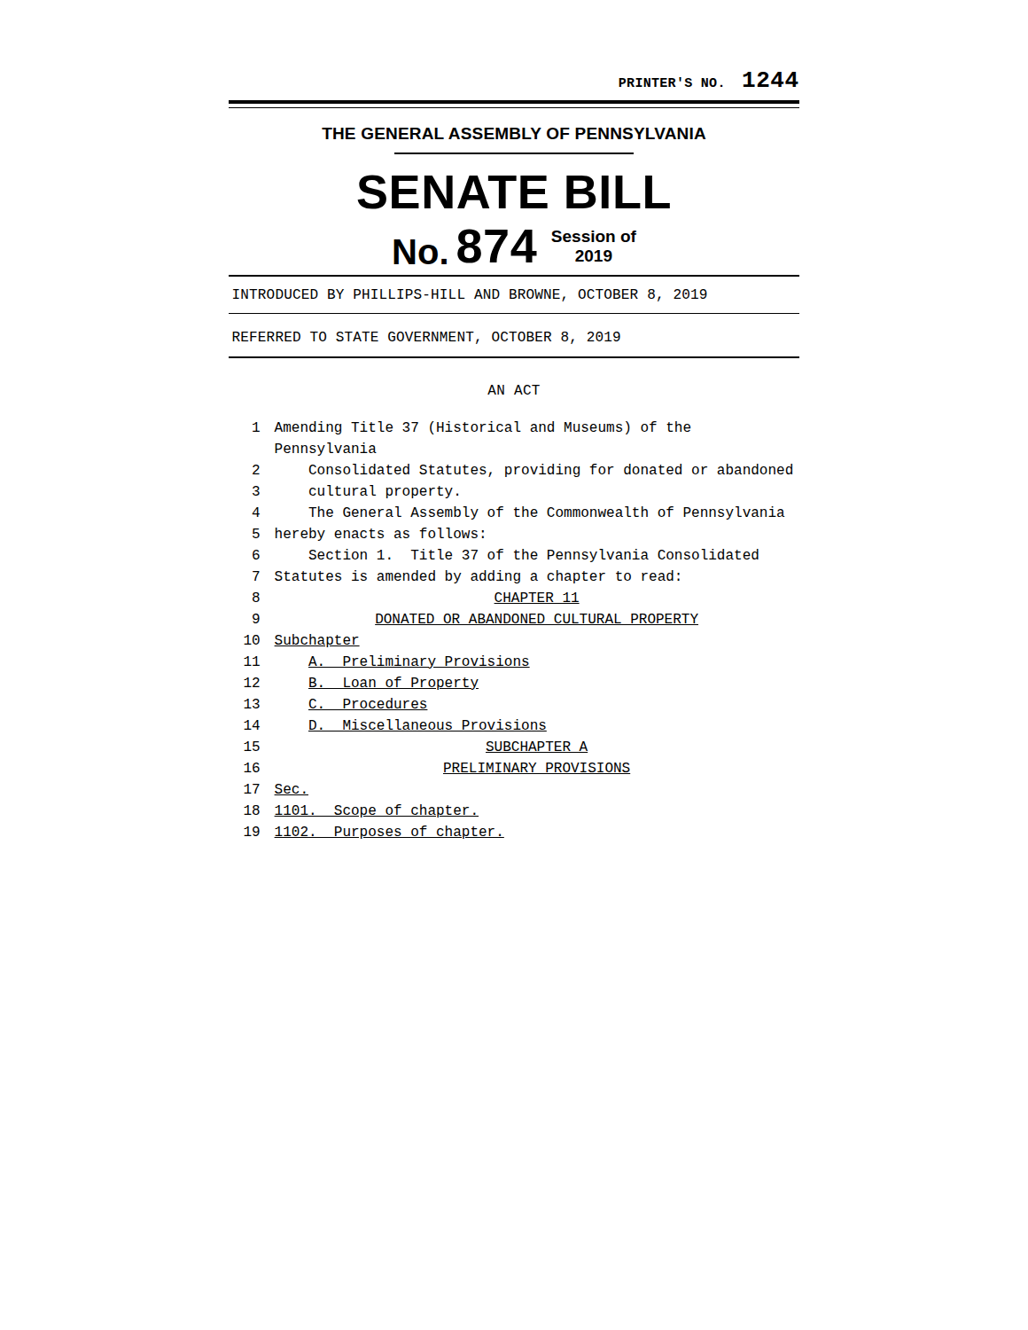PRINTER'S NO. 1244
THE GENERAL ASSEMBLY OF PENNSYLVANIA
SENATE BILL
No. 874 Session of
2019
INTRODUCED BY PHILLIPS-HILL AND BROWNE, OCTOBER 8, 2019
REFERRED TO STATE GOVERNMENT, OCTOBER 8, 2019
AN ACT
Amending Title 37 (Historical and Museums) of the Pennsylvania
Consolidated Statutes, providing for donated or abandoned
cultural property.
The General Assembly of the Commonwealth of Pennsylvania
hereby enacts as follows:
Section 1. Title 37 of the Pennsylvania Consolidated
Statutes is amended by adding a chapter to read:
CHAPTER 11
DONATED OR ABANDONED CULTURAL PROPERTY
Subchapter
A. Preliminary Provisions
B. Loan of Property
C. Procedures
D. Miscellaneous Provisions
SUBCHAPTER A
PRELIMINARY PROVISIONS
Sec.
1101. Scope of chapter.
1102. Purposes of chapter.